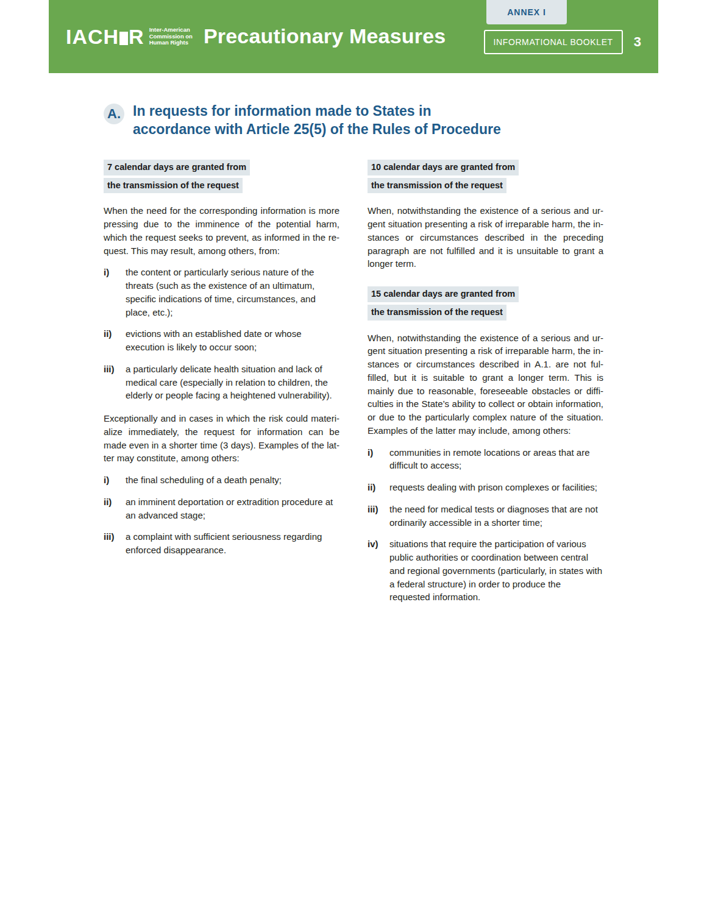ANNEX I
IACH R
Inter-American
Commission on
Human Rights
Precautionary Measures
INFORMATIONAL BOOKLET
3
A.
In requests for information made to States in
accordance with Article 25(5) of the Rules of Procedure
7 calendar days are granted from the transmission of the request
When the need for the corresponding information is more pressing due to the imminence of the potential harm, which the request seeks to prevent, as informed in the request. This may result, among others, from:
i) the content or particularly serious nature of the threats (such as the existence of an ultimatum, specific indications of time, circumstances, and place, etc.);
ii) evictions with an established date or whose execution is likely to occur soon;
iii) a particularly delicate health situation and lack of medical care (especially in relation to children, the elderly or people facing a heightened vulnerability).
Exceptionally and in cases in which the risk could materialize immediately, the request for information can be made even in a shorter time (3 days). Examples of the latter may constitute, among others:
i) the final scheduling of a death penalty;
ii) an imminent deportation or extradition procedure at an advanced stage;
iii) a complaint with sufficient seriousness regarding enforced disappearance.
10 calendar days are granted from the transmission of the request
When, notwithstanding the existence of a serious and urgent situation presenting a risk of irreparable harm, the instances or circumstances described in the preceding paragraph are not fulfilled and it is unsuitable to grant a longer term.
15 calendar days are granted from the transmission of the request
When, notwithstanding the existence of a serious and urgent situation presenting a risk of irreparable harm, the instances or circumstances described in A.1. are not fulfilled, but it is suitable to grant a longer term. This is mainly due to reasonable, foreseeable obstacles or difficulties in the State’s ability to collect or obtain information, or due to the particularly complex nature of the situation. Examples of the latter may include, among others:
i) communities in remote locations or areas that are difficult to access;
ii) requests dealing with prison complexes or facilities;
iii) the need for medical tests or diagnoses that are not ordinarily accessible in a shorter time;
iv) situations that require the participation of various public authorities or coordination between central and regional governments (particularly, in states with a federal structure) in order to produce the requested information.